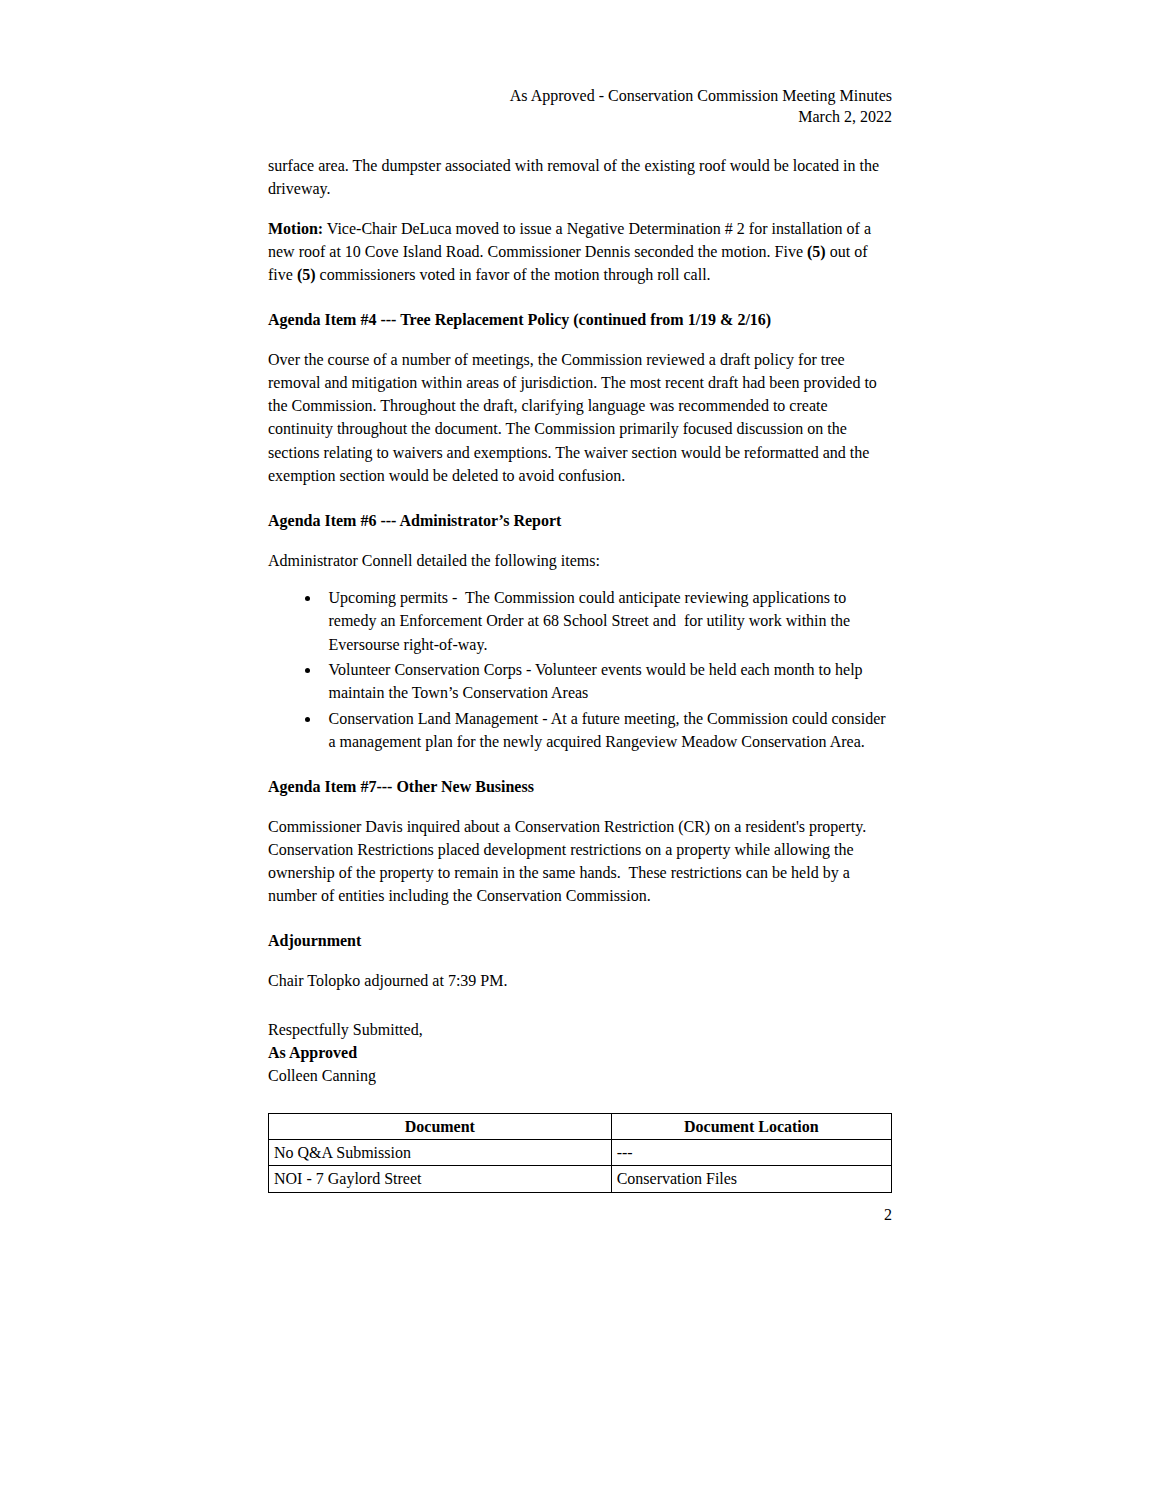As Approved - Conservation Commission Meeting Minutes
March 2, 2022
surface area. The dumpster associated with removal of the existing roof would be located in the driveway.
Motion: Vice-Chair DeLuca moved to issue a Negative Determination # 2 for installation of a new roof at 10 Cove Island Road. Commissioner Dennis seconded the motion. Five (5) out of five (5) commissioners voted in favor of the motion through roll call.
Agenda Item #4 --- Tree Replacement Policy (continued from 1/19 & 2/16)
Over the course of a number of meetings, the Commission reviewed a draft policy for tree removal and mitigation within areas of jurisdiction. The most recent draft had been provided to the Commission. Throughout the draft, clarifying language was recommended to create continuity throughout the document. The Commission primarily focused discussion on the sections relating to waivers and exemptions. The waiver section would be reformatted and the exemption section would be deleted to avoid confusion.
Agenda Item #6 --- Administrator’s Report
Administrator Connell detailed the following items:
Upcoming permits - The Commission could anticipate reviewing applications to remedy an Enforcement Order at 68 School Street and for utility work within the Eversourse right-of-way.
Volunteer Conservation Corps - Volunteer events would be held each month to help maintain the Town’s Conservation Areas
Conservation Land Management - At a future meeting, the Commission could consider a management plan for the newly acquired Rangeview Meadow Conservation Area.
Agenda Item #7--- Other New Business
Commissioner Davis inquired about a Conservation Restriction (CR) on a resident's property. Conservation Restrictions placed development restrictions on a property while allowing the ownership of the property to remain in the same hands. These restrictions can be held by a number of entities including the Conservation Commission.
Adjournment
Chair Tolopko adjourned at 7:39 PM.
Respectfully Submitted,
As Approved
Colleen Canning
| Document | Document Location |
| --- | --- |
| No Q&A Submission | --- |
| NOI - 7 Gaylord Street | Conservation Files |
2